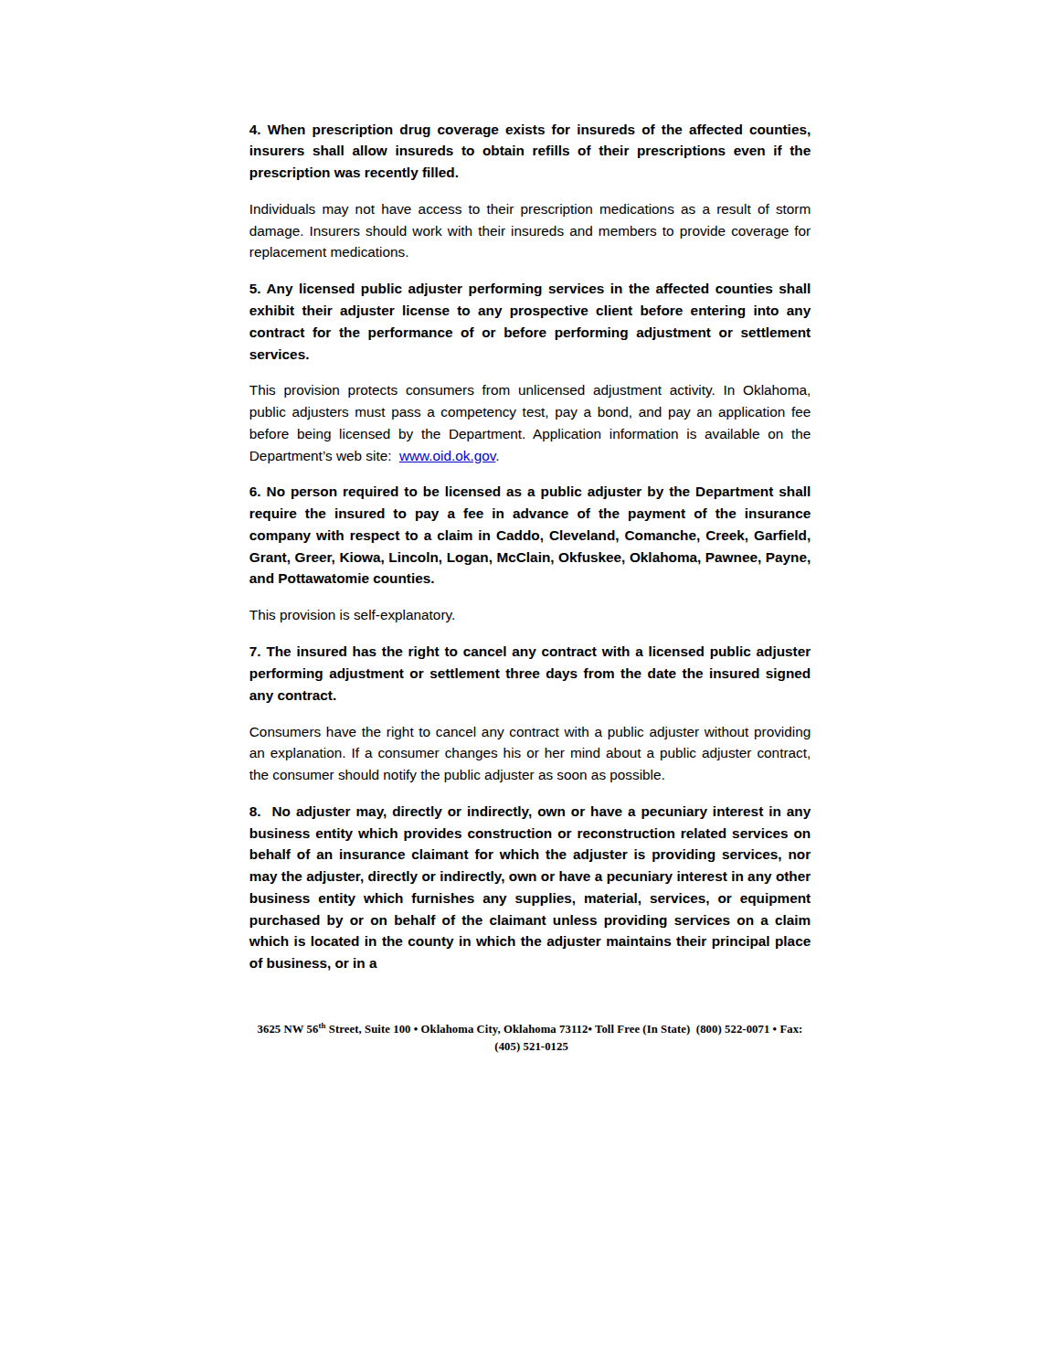4. When prescription drug coverage exists for insureds of the affected counties, insurers shall allow insureds to obtain refills of their prescriptions even if the prescription was recently filled.
Individuals may not have access to their prescription medications as a result of storm damage. Insurers should work with their insureds and members to provide coverage for replacement medications.
5. Any licensed public adjuster performing services in the affected counties shall exhibit their adjuster license to any prospective client before entering into any contract for the performance of or before performing adjustment or settlement services.
This provision protects consumers from unlicensed adjustment activity. In Oklahoma, public adjusters must pass a competency test, pay a bond, and pay an application fee before being licensed by the Department. Application information is available on the Department’s web site: www.oid.ok.gov.
6. No person required to be licensed as a public adjuster by the Department shall require the insured to pay a fee in advance of the payment of the insurance company with respect to a claim in Caddo, Cleveland, Comanche, Creek, Garfield, Grant, Greer, Kiowa, Lincoln, Logan, McClain, Okfuskee, Oklahoma, Pawnee, Payne, and Pottawatomie counties.
This provision is self-explanatory.
7. The insured has the right to cancel any contract with a licensed public adjuster performing adjustment or settlement three days from the date the insured signed any contract.
Consumers have the right to cancel any contract with a public adjuster without providing an explanation. If a consumer changes his or her mind about a public adjuster contract, the consumer should notify the public adjuster as soon as possible.
8. No adjuster may, directly or indirectly, own or have a pecuniary interest in any business entity which provides construction or reconstruction related services on behalf of an insurance claimant for which the adjuster is providing services, nor may the adjuster, directly or indirectly, own or have a pecuniary interest in any other business entity which furnishes any supplies, material, services, or equipment purchased by or on behalf of the claimant unless providing services on a claim which is located in the county in which the adjuster maintains their principal place of business, or in a
3625 NW 56th Street, Suite 100 • Oklahoma City, Oklahoma 73112• Toll Free (In State) (800) 522-0071 • Fax: (405) 521-0125